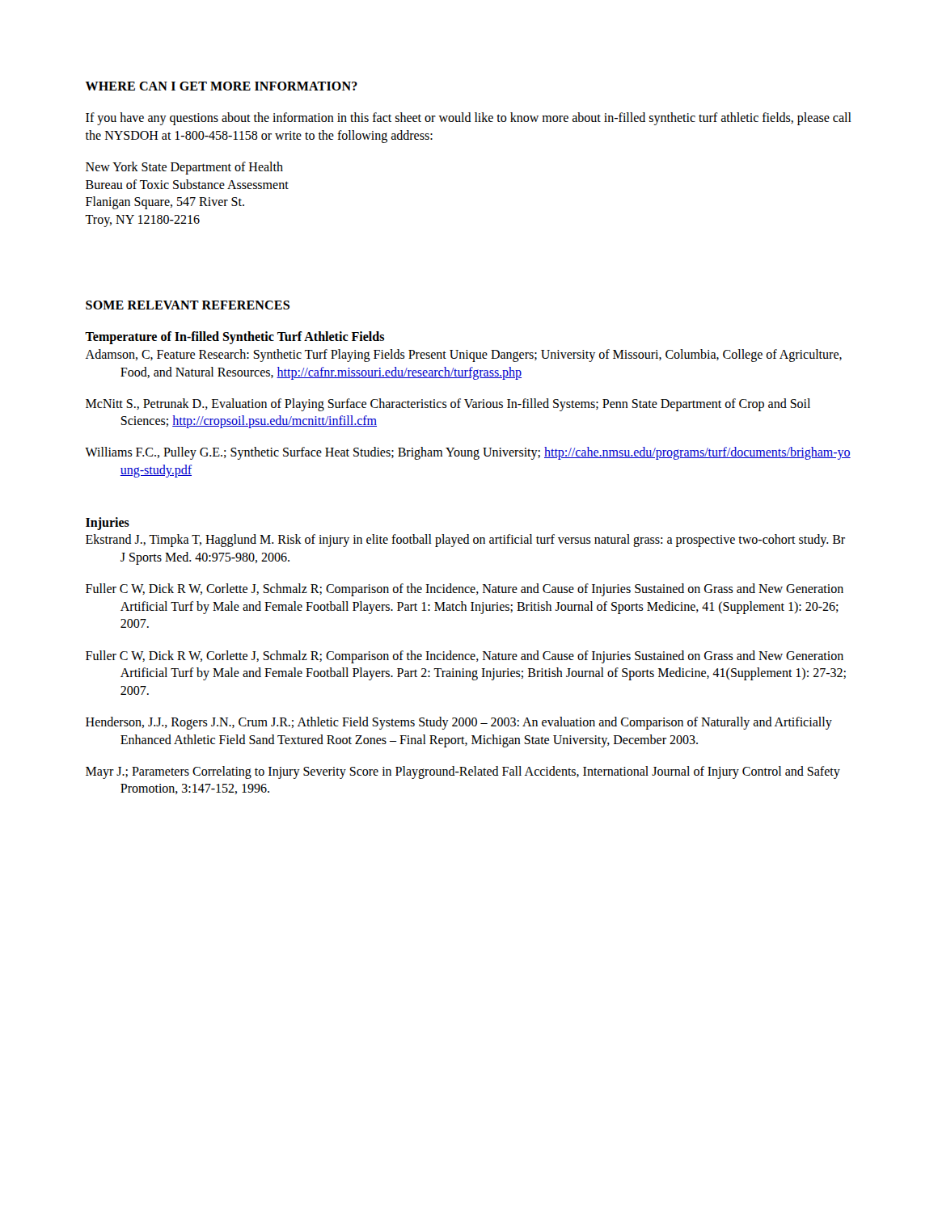WHERE CAN I GET MORE INFORMATION?
If you have any questions about the information in this fact sheet or would like to know more about in-filled synthetic turf athletic fields, please call the NYSDOH at 1-800-458-1158 or write to the following address:
New York State Department of Health Bureau of Toxic Substance Assessment Flanigan Square, 547 River St. Troy, NY 12180-2216
SOME RELEVANT REFERENCES
Temperature of In-filled Synthetic Turf Athletic Fields
Adamson, C, Feature Research: Synthetic Turf Playing Fields Present Unique Dangers; University of Missouri, Columbia, College of Agriculture, Food, and Natural Resources, http://cafnr.missouri.edu/research/turfgrass.php
McNitt S., Petrunak D., Evaluation of Playing Surface Characteristics of Various In-filled Systems; Penn State Department of Crop and Soil Sciences; http://cropsoil.psu.edu/mcnitt/infill.cfm
Williams F.C., Pulley G.E.; Synthetic Surface Heat Studies; Brigham Young University; http://cahe.nmsu.edu/programs/turf/documents/brigham-young-study.pdf
Injuries
Ekstrand J., Timpka T, Hagglund M. Risk of injury in elite football played on artificial turf versus natural grass: a prospective two-cohort study. Br J Sports Med. 40:975-980, 2006.
Fuller C W, Dick R W, Corlette J, Schmalz R; Comparison of the Incidence, Nature and Cause of Injuries Sustained on Grass and New Generation Artificial Turf by Male and Female Football Players. Part 1: Match Injuries; British Journal of Sports Medicine, 41 (Supplement 1): 20-26; 2007.
Fuller C W, Dick R W, Corlette J, Schmalz R; Comparison of the Incidence, Nature and Cause of Injuries Sustained on Grass and New Generation Artificial Turf by Male and Female Football Players. Part 2: Training Injuries; British Journal of Sports Medicine, 41(Supplement 1): 27-32; 2007.
Henderson, J.J., Rogers J.N., Crum J.R.; Athletic Field Systems Study 2000 – 2003: An evaluation and Comparison of Naturally and Artificially Enhanced Athletic Field Sand Textured Root Zones – Final Report, Michigan State University, December 2003.
Mayr J.; Parameters Correlating to Injury Severity Score in Playground-Related Fall Accidents, International Journal of Injury Control and Safety Promotion, 3:147-152, 1996.